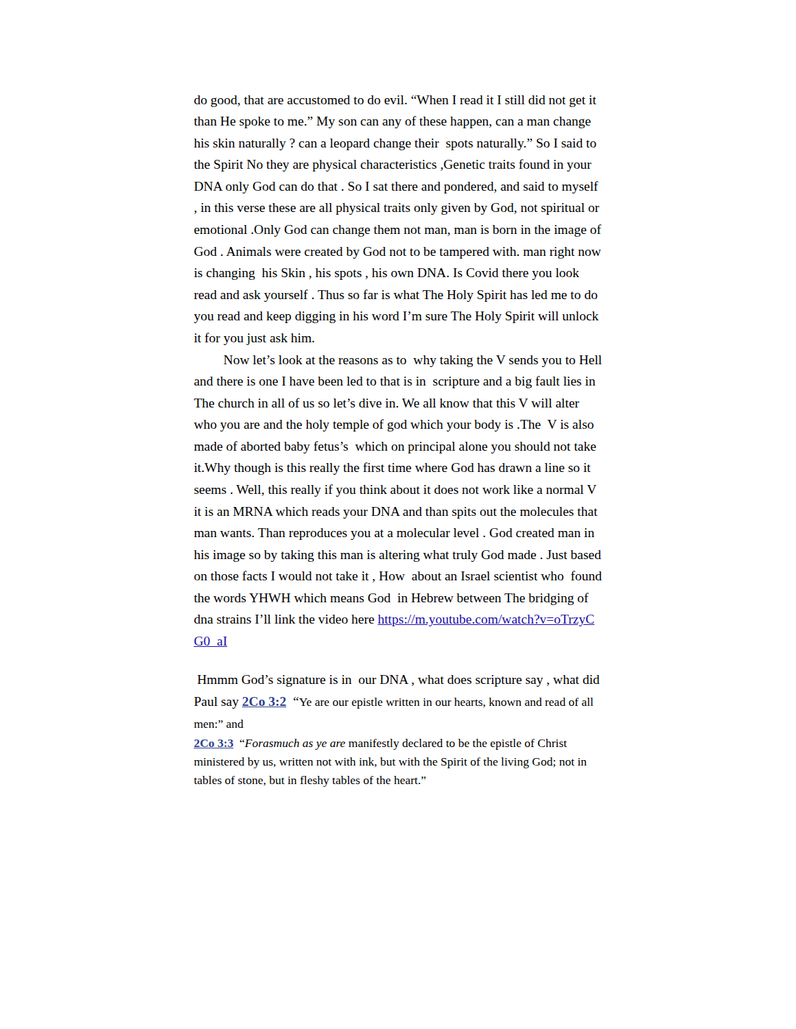do good, that are accustomed to do evil. “When I read it I still did not get it than He spoke to me.” My son can any of these happen, can a man change his skin naturally ? can a leopard change their spots naturally.” So I said to the Spirit No they are physical characteristics ,Genetic traits found in your DNA only God can do that . So I sat there and pondered, and said to myself , in this verse these are all physical traits only given by God, not spiritual or emotional .Only God can change them not man, man is born in the image of God . Animals were created by God not to be tampered with. man right now is changing his Skin , his spots , his own DNA. Is Covid there you look read and ask yourself . Thus so far is what The Holy Spirit has led me to do you read and keep digging in his word I’m sure The Holy Spirit will unlock it for you just ask him.
Now let’s look at the reasons as to why taking the V sends you to Hell and there is one I have been led to that is in scripture and a big fault lies in The church in all of us so let’s dive in. We all know that this V will alter who you are and the holy temple of god which your body is .The V is also made of aborted baby fetus’s which on principal alone you should not take it.Why though is this really the first time where God has drawn a line so it seems . Well, this really if you think about it does not work like a normal V it is an MRNA which reads your DNA and than spits out the molecules that man wants. Than reproduces you at a molecular level . God created man in his image so by taking this man is altering what truly God made . Just based on those facts I would not take it , How about an Israel scientist who found the words YHWH which means God in Hebrew between The bridging of dna strains I’ll link the video here https://m.youtube.com/watch?v=oTrzyCG0_aI
Hmmm God’s signature is in our DNA , what does scripture say , what did Paul say 2Co 3:2 “Ye are our epistle written in our hearts, known and read of all men:” and
2Co 3:3 “Forasmuch as ye are manifestly declared to be the epistle of Christ ministered by us, written not with ink, but with the Spirit of the living God; not in tables of stone, but in fleshy tables of the heart.”